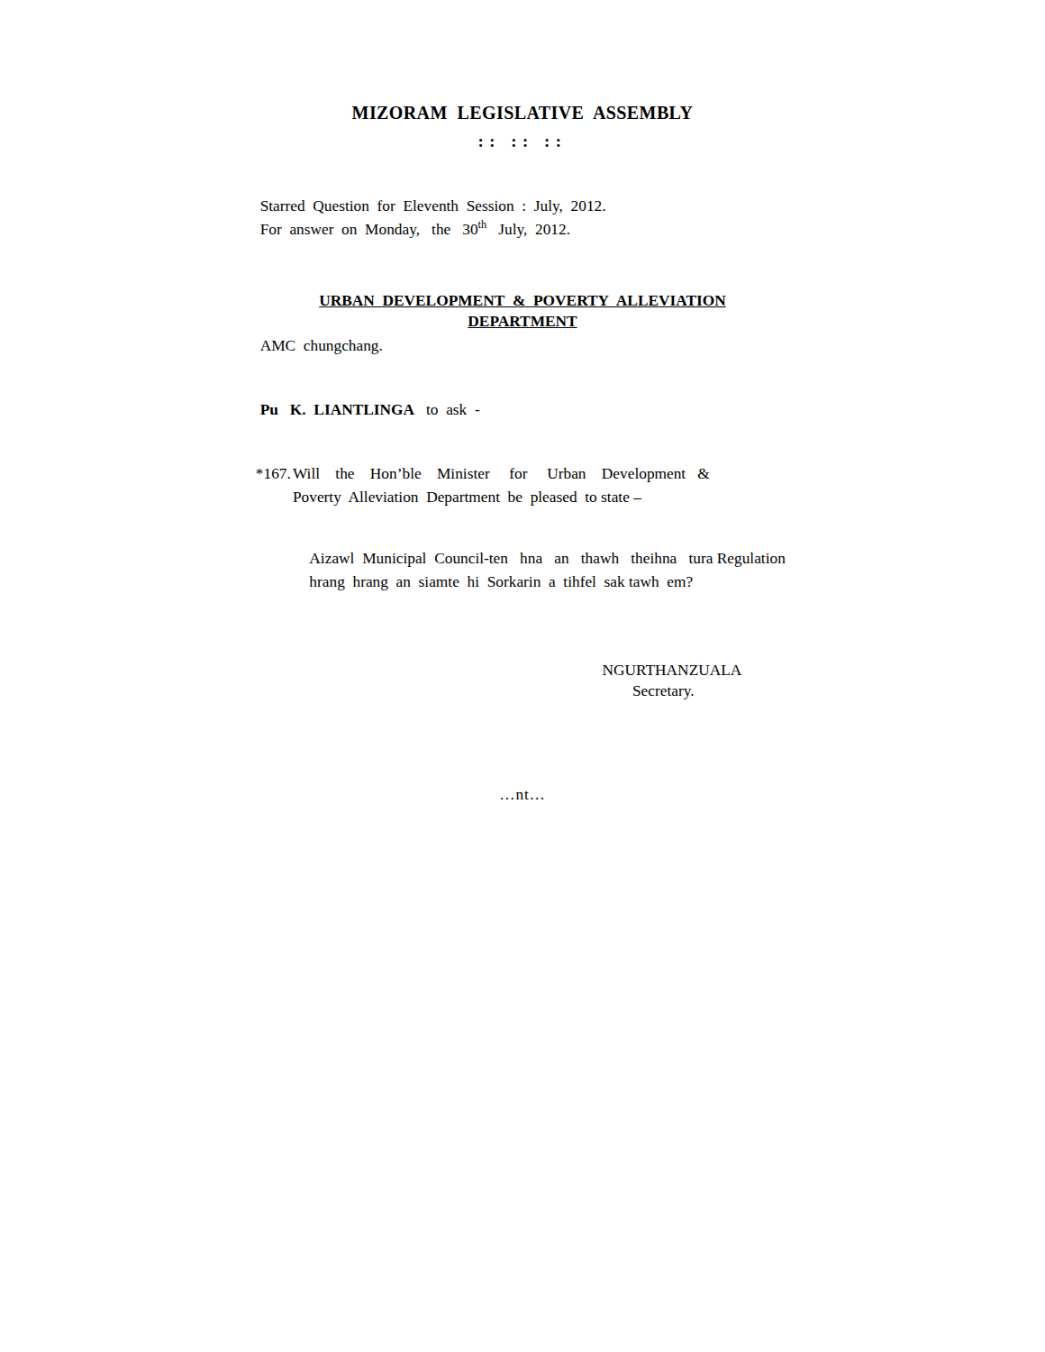MIZORAM LEGISLATIVE ASSEMBLY
:: :: ::
Starred Question for Eleventh Session : July, 2012.
For answer on Monday, the 30th July, 2012.
URBAN DEVELOPMENT & POVERTY ALLEVIATION
DEPARTMENT
AMC chungchang.
Pu K. LIANTLINGA to ask -
*167. Will the Hon’ble Minister for Urban Development &
Poverty Alleviation Department be pleased to state –
Aizawl Municipal Council-ten hna an thawh theihna tura Regulation hrang hrang an siamte hi Sorkarin a tihfel sak tawh em?
NGURTHANZUALA Secretary.
…nt…